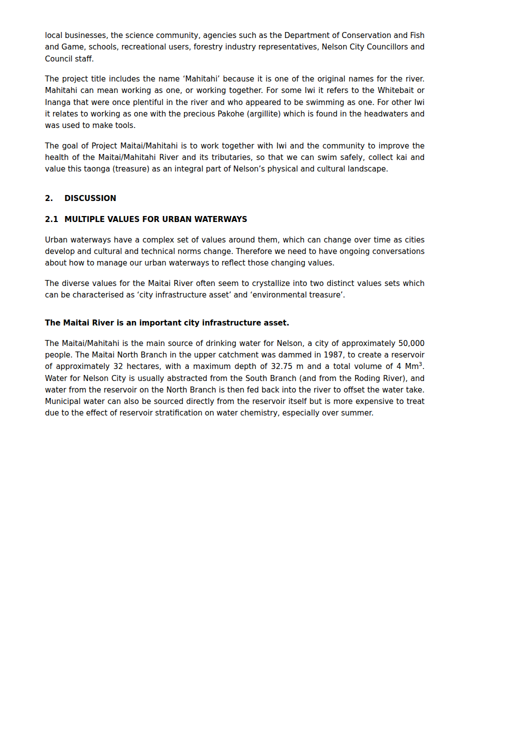local businesses, the science community, agencies such as the Department of Conservation and Fish and Game, schools, recreational users, forestry industry representatives, Nelson City Councillors and Council staff.
The project title includes the name ‘Mahitahi’ because it is one of the original names for the river. Mahitahi can mean working as one, or working together. For some Iwi it refers to the Whitebait or Inanga that were once plentiful in the river and who appeared to be swimming as one. For other Iwi it relates to working as one with the precious Pakohe (argillite) which is found in the headwaters and was used to make tools.
The goal of Project Maitai/Mahitahi is to work together with Iwi and the community to improve the health of the Maitai/Mahitahi River and its tributaries, so that we can swim safely, collect kai and value this taonga (treasure) as an integral part of Nelson’s physical and cultural landscape.
2. DISCUSSION
2.1 MULTIPLE VALUES FOR URBAN WATERWAYS
Urban waterways have a complex set of values around them, which can change over time as cities develop and cultural and technical norms change. Therefore we need to have ongoing conversations about how to manage our urban waterways to reflect those changing values.
The diverse values for the Maitai River often seem to crystallize into two distinct values sets which can be characterised as ‘city infrastructure asset’ and ‘environmental treasure’.
The Maitai River is an important city infrastructure asset.
The Maitai/Mahitahi is the main source of drinking water for Nelson, a city of approximately 50,000 people. The Maitai North Branch in the upper catchment was dammed in 1987, to create a reservoir of approximately 32 hectares, with a maximum depth of 32.75 m and a total volume of 4 Mm3. Water for Nelson City is usually abstracted from the South Branch (and from the Roding River), and water from the reservoir on the North Branch is then fed back into the river to offset the water take. Municipal water can also be sourced directly from the reservoir itself but is more expensive to treat due to the effect of reservoir stratification on water chemistry, especially over summer.